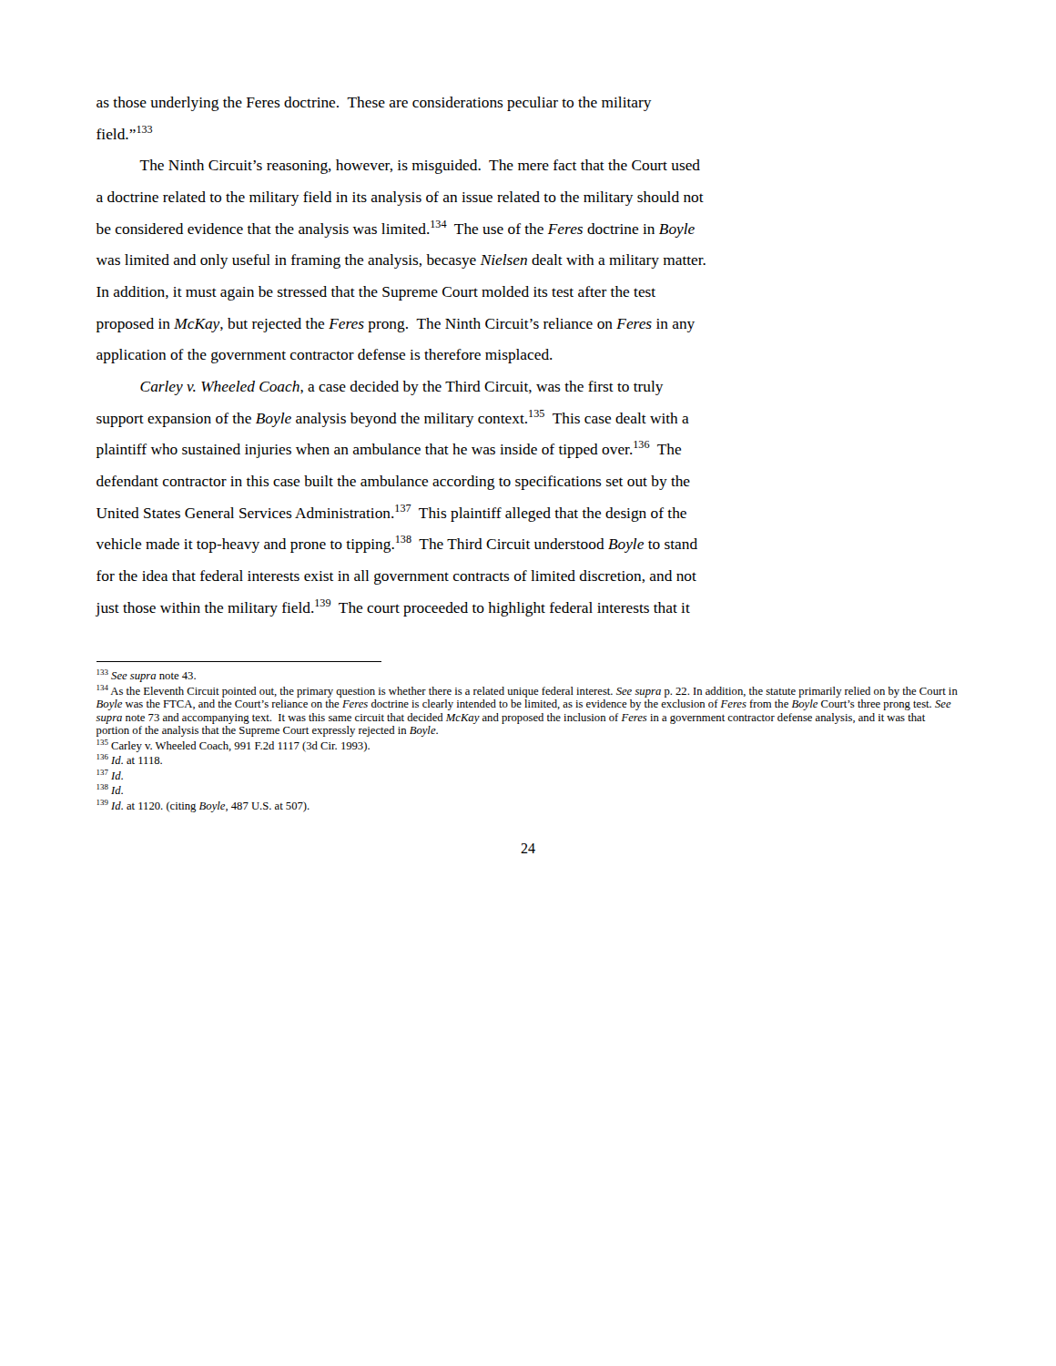as those underlying the Feres doctrine. These are considerations peculiar to the military
field.”133
The Ninth Circuit’s reasoning, however, is misguided. The mere fact that the Court used
a doctrine related to the military field in its analysis of an issue related to the military should not
be considered evidence that the analysis was limited.134 The use of the Feres doctrine in Boyle
was limited and only useful in framing the analysis, becasye Nielsen dealt with a military matter.
In addition, it must again be stressed that the Supreme Court molded its test after the test
proposed in McKay, but rejected the Feres prong. The Ninth Circuit’s reliance on Feres in any
application of the government contractor defense is therefore misplaced.
Carley v. Wheeled Coach, a case decided by the Third Circuit, was the first to truly
support expansion of the Boyle analysis beyond the military context.135 This case dealt with a
plaintiff who sustained injuries when an ambulance that he was inside of tipped over.136 The
defendant contractor in this case built the ambulance according to specifications set out by the
United States General Services Administration.137 This plaintiff alleged that the design of the
vehicle made it top-heavy and prone to tipping.138 The Third Circuit understood Boyle to stand
for the idea that federal interests exist in all government contracts of limited discretion, and not
just those within the military field.139 The court proceeded to highlight federal interests that it
133 See supra note 43.
134 As the Eleventh Circuit pointed out, the primary question is whether there is a related unique federal interest. See supra p. 22. In addition, the statute primarily relied on by the Court in Boyle was the FTCA, and the Court’s reliance on the Feres doctrine is clearly intended to be limited, as is evidence by the exclusion of Feres from the Boyle Court’s three prong test. See supra note 73 and accompanying text. It was this same circuit that decided McKay and proposed the inclusion of Feres in a government contractor defense analysis, and it was that portion of the analysis that the Supreme Court expressly rejected in Boyle.
135 Carley v. Wheeled Coach, 991 F.2d 1117 (3d Cir. 1993).
136 Id. at 1118.
137 Id.
138 Id.
139 Id. at 1120. (citing Boyle, 487 U.S. at 507).
24